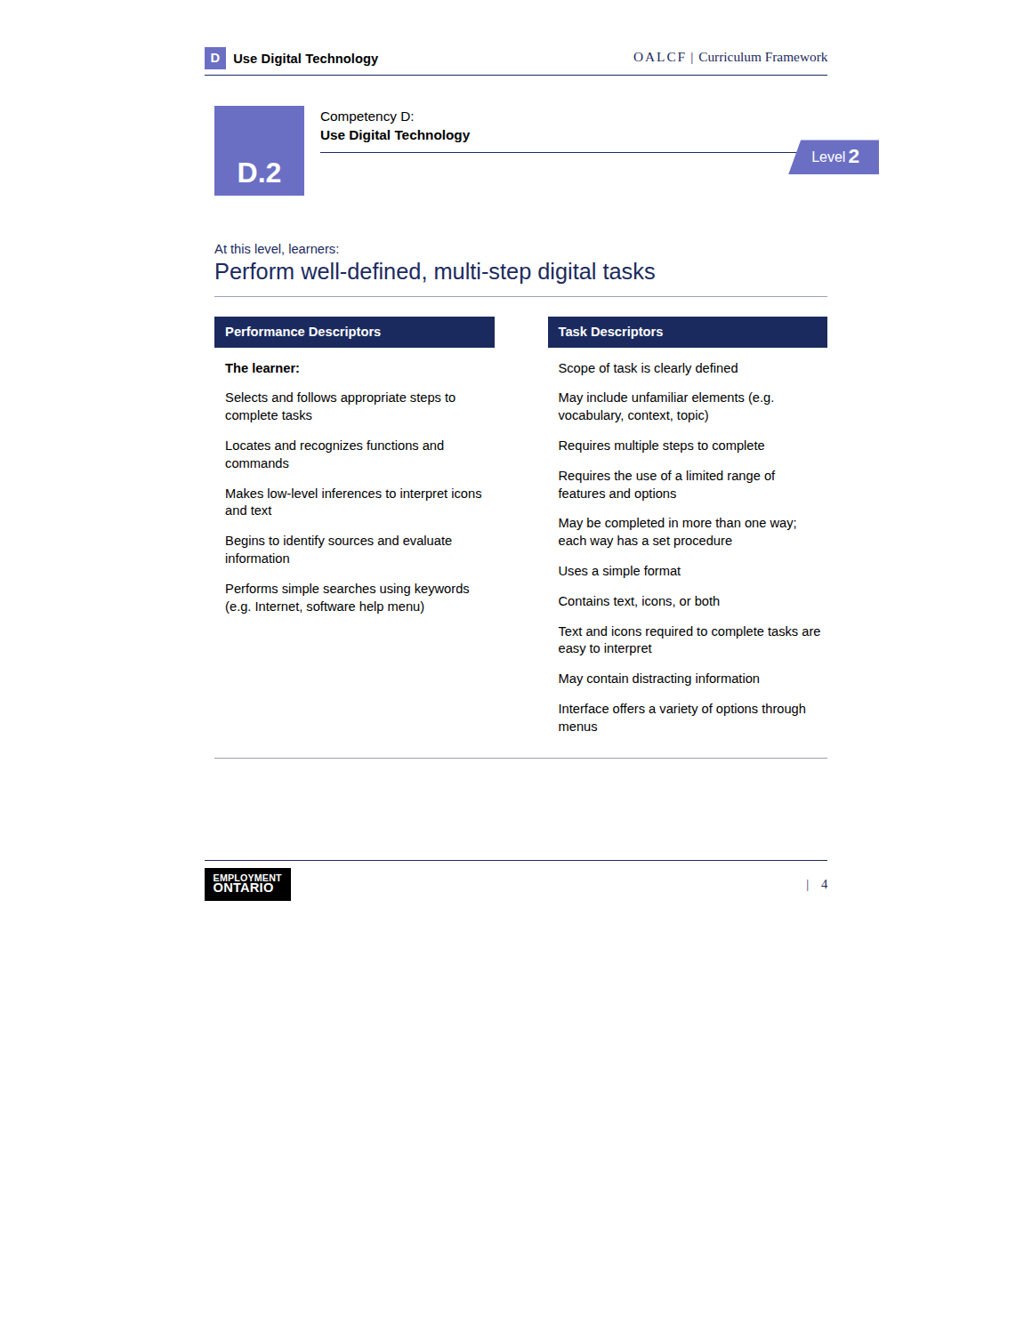D Use Digital Technology
OALCF|Curriculum Framework
D.2
Competency D:
Use Digital Technology
Level2
At this level, learners:
Perform well-defined, multi-step digital tasks
Performance Descriptors
The learner:
Selects and follows appropriate steps to complete tasks
Locates and recognizes functions and commands
Makes low-level inferences to interpret icons and text
Begins to identify sources and evaluate information
Performs simple searches using keywords (e.g. Internet, software help menu)
Task Descriptors
Scope of task is clearly defined
May include unfamiliar elements (e.g. vocabulary, context, topic)
Requires multiple steps to complete
Requires the use of a limited range of features and options
May be completed in more than one way; each way has a set procedure
Uses a simple format
Contains text, icons, or both
Text and icons required to complete tasks are easy to interpret
May contain distracting information
Interface offers a variety of options through menus
EMPLOYMENT ONTARIO
|4